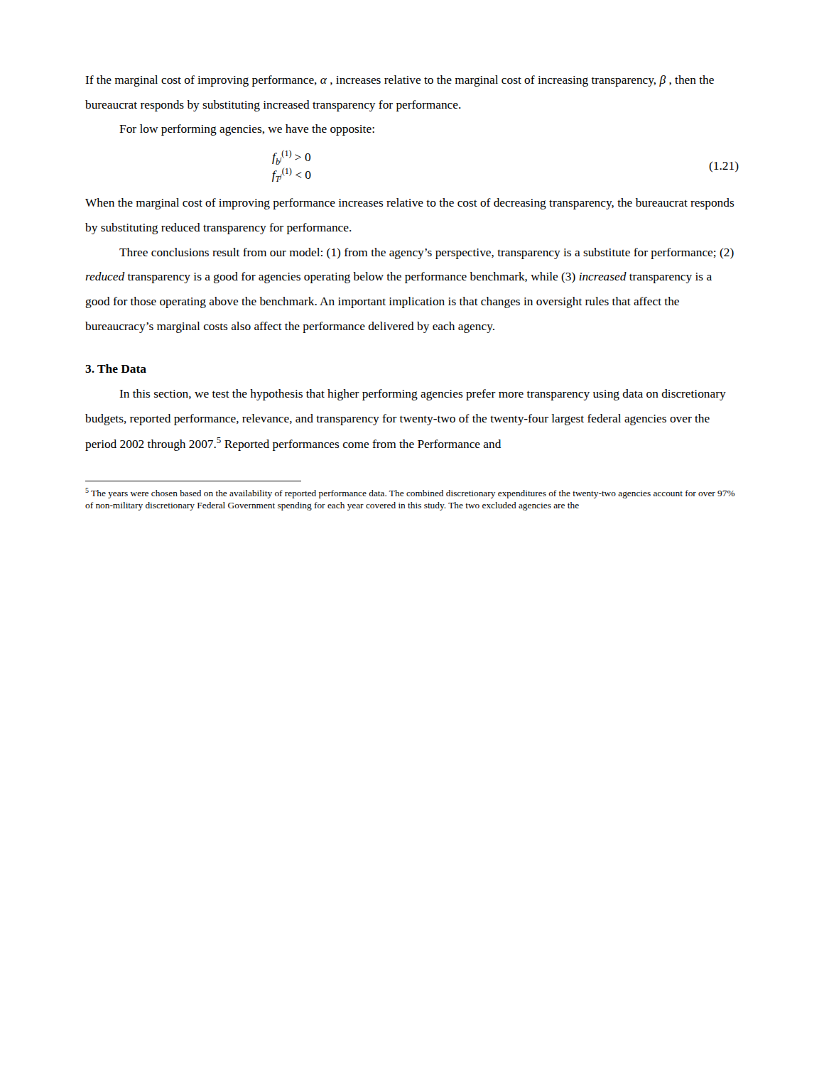If the marginal cost of improving performance, α , increases relative to the marginal cost of increasing transparency, β , then the bureaucrat responds by substituting increased transparency for performance.
For low performing agencies, we have the opposite:
fbj(1) > 0 fTj(1) < 0
(1.21)
When the marginal cost of improving performance increases relative to the cost of decreasing transparency, the bureaucrat responds by substituting reduced transparency for performance.
Three conclusions result from our model: (1) from the agency’s perspective, transparency is a substitute for performance; (2) reduced transparency is a good for agencies operating below the performance benchmark, while (3) increased transparency is a good for those operating above the benchmark. An important implication is that changes in oversight rules that affect the bureaucracy’s marginal costs also affect the performance delivered by each agency.
3. The Data
In this section, we test the hypothesis that higher performing agencies prefer more transparency using data on discretionary budgets, reported performance, relevance, and transparency for twenty-two of the twenty-four largest federal agencies over the period 2002 through 2007.5 Reported performances come from the Performance and
5 The years were chosen based on the availability of reported performance data. The combined discretionary expenditures of the twenty-two agencies account for over 97% of non-military discretionary Federal Government spending for each year covered in this study. The two excluded agencies are the